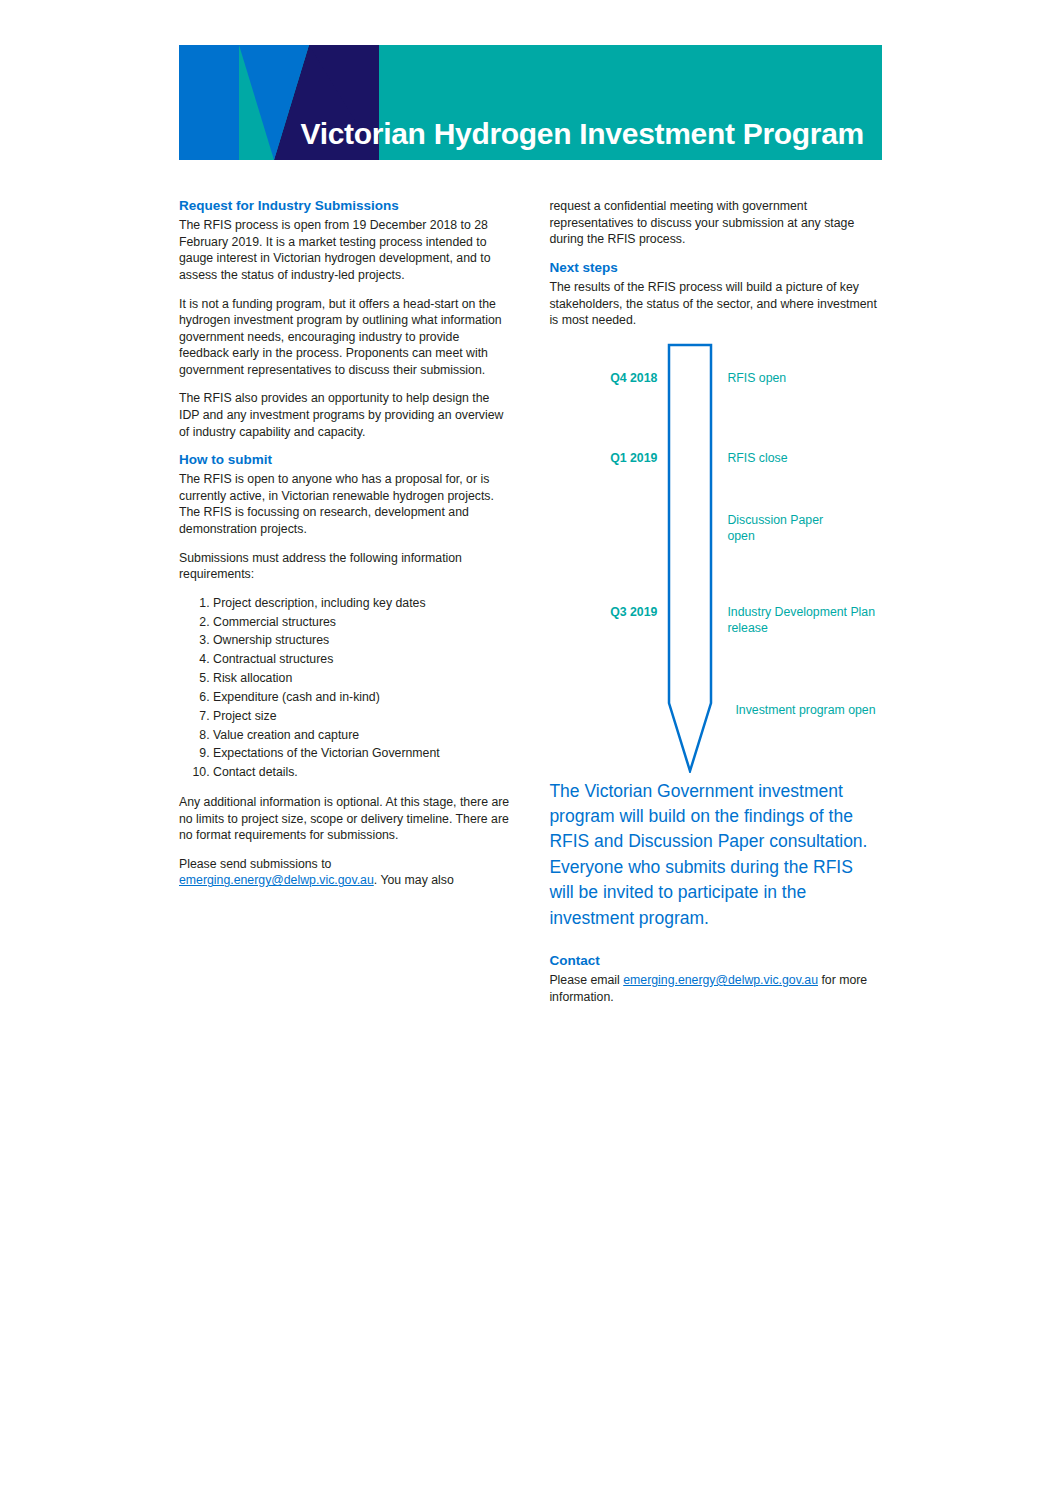Victorian Hydrogen Investment Program
Request for Industry Submissions
The RFIS process is open from 19 December 2018 to 28 February 2019. It is a market testing process intended to gauge interest in Victorian hydrogen development, and to assess the status of industry-led projects.
It is not a funding program, but it offers a head-start on the hydrogen investment program by outlining what information government needs, encouraging industry to provide feedback early in the process. Proponents can meet with government representatives to discuss their submission.
The RFIS also provides an opportunity to help design the IDP and any investment programs by providing an overview of industry capability and capacity.
How to submit
The RFIS is open to anyone who has a proposal for, or is currently active, in Victorian renewable hydrogen projects. The RFIS is focussing on research, development and demonstration projects.
Submissions must address the following information requirements:
Project description, including key dates
Commercial structures
Ownership structures
Contractual structures
Risk allocation
Expenditure (cash and in-kind)
Project size
Value creation and capture
Expectations of the Victorian Government
Contact details.
Any additional information is optional. At this stage, there are no limits to project size, scope or delivery timeline. There are no format requirements for submissions.
Please send submissions to emerging.energy@delwp.vic.gov.au. You may also
request a confidential meeting with government representatives to discuss your submission at any stage during the RFIS process.
Next steps
The results of the RFIS process will build a picture of key stakeholders, the status of the sector, and where investment is most needed.
Q4 2018
RFIS open
Q1 2019
RFIS close
Discussion Paper
open
Q3 2019
Industry Development Plan
release
Investment program open
The Victorian Government investment program will build on the findings of the RFIS and Discussion Paper consultation. Everyone who submits during the RFIS will be invited to participate in the investment program.
Contact
Please email emerging.energy@delwp.vic.gov.au for more information.